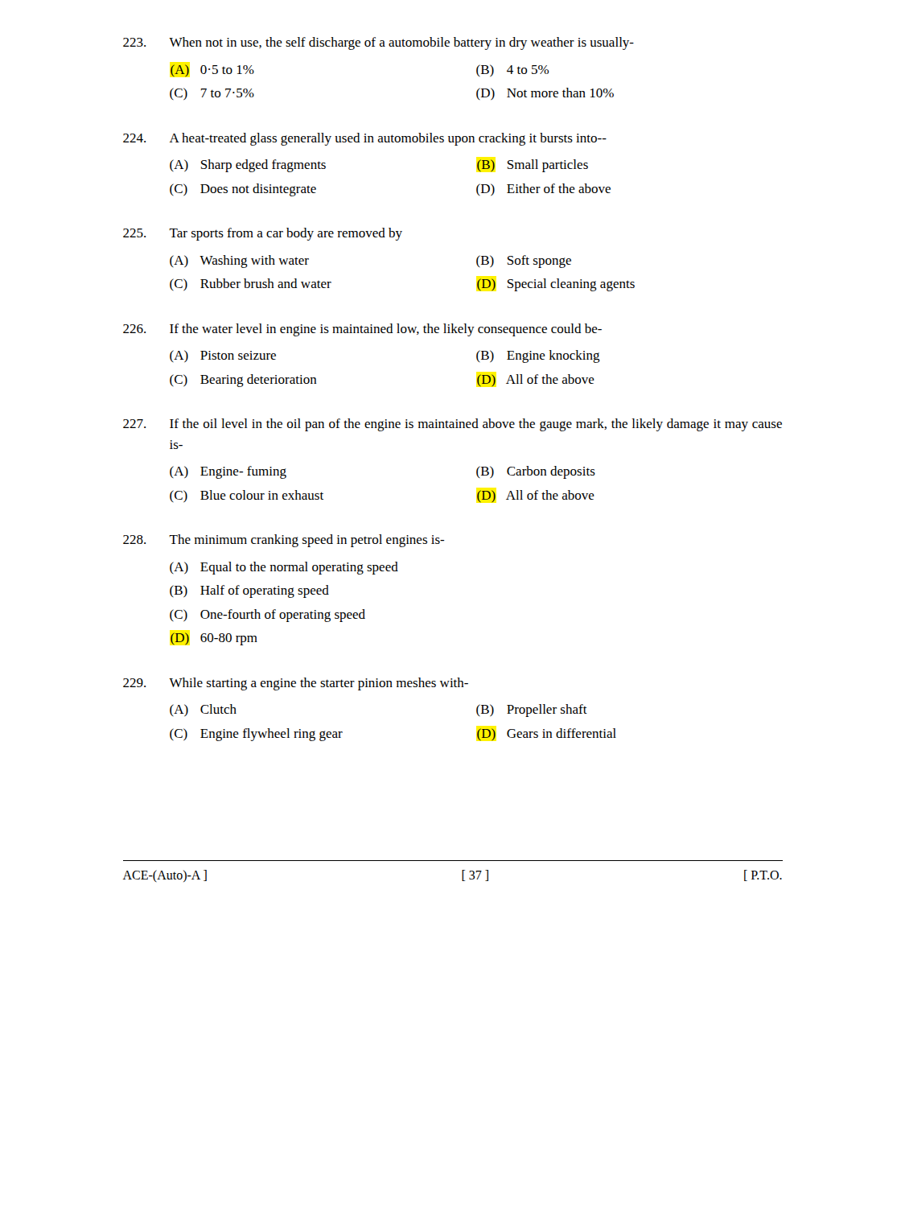223.
When not in use, the self discharge of a automobile battery in dry weather is usually-
| (A) 0·5 to 1% | (B) 4 to 5% |
| (C) 7 to 7·5% | (D) Not more than 10% |
224.
A heat-treated glass generally used in automobiles upon cracking it bursts into--
| (A) Sharp edged fragments | (B) Small particles |
| (C) Does not disintegrate | (D) Either of the above |
225.
Tar sports from a car body are removed by
| (A) Washing with water | (B) Soft sponge |
| (C) Rubber brush and water | (D) Special cleaning agents |
226.
If the water level in engine is maintained low, the likely consequence could be-
| (A) Piston seizure | (B) Engine knocking |
| (C) Bearing deterioration | (D) All of the above |
227.
If the oil level in the oil pan of the engine is maintained above the gauge mark, the likely damage it may cause is-
| (A) Engine- fuming | (B) Carbon deposits |
| (C) Blue colour in exhaust | (D) All of the above |
228.
The minimum cranking speed in petrol engines is-
| (A) Equal to the normal operating speed |
| (B) Half of operating speed |
| (C) One-fourth of operating speed |
| (D) 60-80 rpm |
229.
While starting a engine the starter pinion meshes with-
| (A) Clutch | (B) Propeller shaft |
| (C) Engine flywheel ring gear | (D) Gears in differential |
ACE-(Auto)-A ]
[ 37 ]
[ P.T.O.